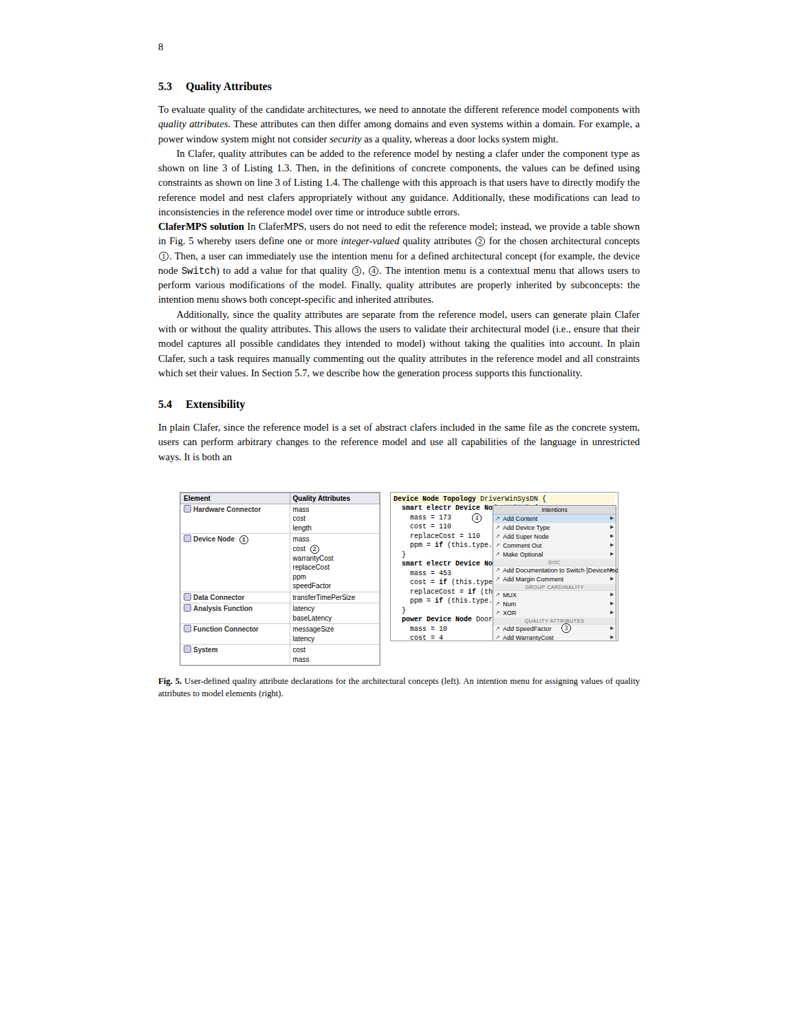8
5.3 Quality Attributes
To evaluate quality of the candidate architectures, we need to annotate the different reference model components with quality attributes. These attributes can then differ among domains and even systems within a domain. For example, a power window system might not consider security as a quality, whereas a door locks system might.
In Clafer, quality attributes can be added to the reference model by nesting a clafer under the component type as shown on line 3 of Listing 1.3. Then, in the definitions of concrete components, the values can be defined using constraints as shown on line 3 of Listing 1.4. The challenge with this approach is that users have to directly modify the reference model and nest clafers appropriately without any guidance. Additionally, these modifications can lead to inconsistencies in the reference model over time or introduce subtle errors.
ClaferMPS solution In ClaferMPS, users do not need to edit the reference model; instead, we provide a table shown in Fig. 5 whereby users define one or more integer-valued quality attributes 2 for the chosen architectural concepts 1. Then, a user can immediately use the intention menu for a defined architectural concept (for example, the device node Switch) to add a value for that quality 3, 4. The intention menu is a contextual menu that allows users to perform various modifications of the model. Finally, quality attributes are properly inherited by subconcepts: the intention menu shows both concept-specific and inherited attributes.
Additionally, since the quality attributes are separate from the reference model, users can generate plain Clafer with or without the quality attributes. This allows the users to validate their architectural model (i.e., ensure that their model captures all possible candidates they intended to model) without taking the qualities into account. In plain Clafer, such a task requires manually commenting out the quality attributes in the reference model and all constraints which set their values. In Section 5.7, we describe how the generation process supports this functionality.
5.4 Extensibility
In plain Clafer, since the reference model is a set of abstract clafers included in the same file as the concrete system, users can perform arbitrary changes to the reference model and use all capabilities of the language in unrestricted ways. It is both an
| Element | Quality Attributes |
| --- | --- |
| Hardware Connector | mass cost length |
| Device Node 1 | mass cost 2 warrantyCost replaceCost ppm speedFactor |
| Data Connector | transferTimePerSize |
| Analysis Function | latency baseLatency |
| Function Connector | messageSize latency |
| System | cost mass |
Device Node Topology DriverWinSysDN {
smart electr Device Node Switch {
mass = 173
cost = 110
replaceCost = 110
ppm = if (this.type.sm
}
smart electr Device Node
mass = 453
cost = if (this.type.sm
replaceCost = if (this
ppm = if (this.type.sm
}
power Device Node DoorIn
mass = 10
cost = 4
replaceCost = 2
ppm = 1
}
Intentions
Add Content
Add Device Type
Add Super Node
Comment Out
Make Optional
DOC
Add Documentation to Switch [DeviceNode]
Add Margin Comment
GROUP CARDINALITY
MUX
Num
XOR
QUALITY ATTRIBUTES
Add SpeedFactor
Add WarrantyCost
4
3
Fig. 5. User-defined quality attribute declarations for the architectural concepts (left). An intention menu for assigning values of quality attributes to model elements (right).